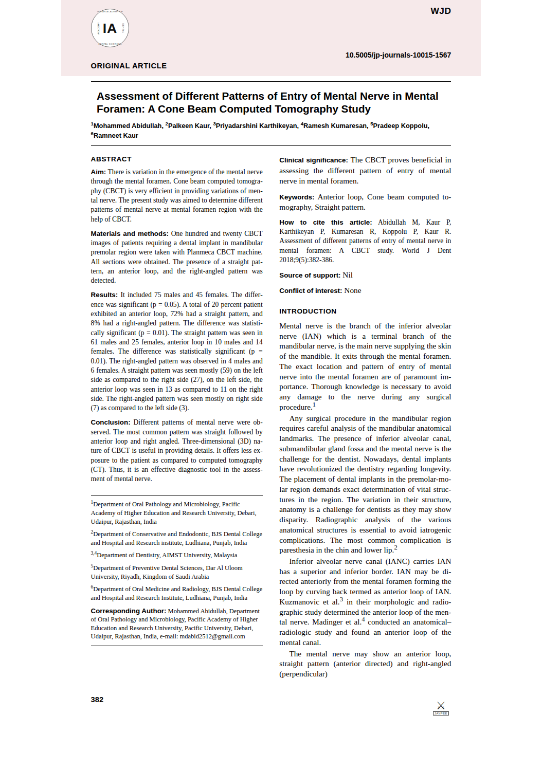WJD
INDIAN ACADEMY OF
DENTAL SCIENCES
ACADEMY
DENTAL
IA
10.5005/jp-journals-10015-1567
ORIGINAL ARTICLE
Assessment of Different Patterns of Entry of Mental Nerve in Mental Foramen: A Cone Beam Computed Tomography Study
1Mohammed Abidullah, 2Palkeen Kaur, 3Priyadarshini Karthikeyan, 4Ramesh Kumaresan, 5Pradeep Koppolu,
6Ramneet Kaur
ABSTRACT
Aim: There is variation in the emergence of the mental nerve through the mental foramen. Cone beam computed tomography (CBCT) is very efficient in providing variations of mental nerve. The present study was aimed to determine different patterns of mental nerve at mental foramen region with the help of CBCT.
Materials and methods: One hundred and twenty CBCT images of patients requiring a dental implant in mandibular premolar region were taken with Planmeca CBCT machine. All sections were obtained. The presence of a straight pattern, an anterior loop, and the right-angled pattern was detected.
Results: It included 75 males and 45 females. The difference was significant (p = 0.05). A total of 20 percent patient exhibited an anterior loop, 72% had a straight pattern, and 8% had a right-angled pattern. The difference was statistically significant (p = 0.01). The straight pattern was seen in 61 males and 25 females, anterior loop in 10 males and 14 females. The difference was statistically significant (p = 0.01). The right-angled pattern was observed in 4 males and 6 females. A straight pattern was seen mostly (59) on the left side as compared to the right side (27), on the left side, the anterior loop was seen in 13 as compared to 11 on the right side. The right-angled pattern was seen mostly on right side (7) as compared to the left side (3).
Conclusion: Different patterns of mental nerve were observed. The most common pattern was straight followed by anterior loop and right angled. Three-dimensional (3D) nature of CBCT is useful in providing details. It offers less exposure to the patient as compared to computed tomography (CT). Thus, it is an effective diagnostic tool in the assessment of mental nerve.
1Department of Oral Pathology and Microbiology, Pacific Academy of Higher Education and Research University, Debari, Udaipur, Rajasthan, India
2Department of Conservative and Endodontic, BJS Dental College and Hospital and Research institute, Ludhiana, Punjab, India
3,4Department of Dentistry, AIMST University, Malaysia
5Department of Preventive Dental Sciences, Dar Al Uloom University, Riyadh, Kingdom of Saudi Arabia
6Department of Oral Medicine and Radiology, BJS Dental College and Hospital and Research Institute, Ludhiana, Punjab, India
Corresponding Author: Mohammed Abidullah, Department of Oral Pathology and Microbiology, Pacific Academy of Higher Education and Research University, Pacific University, Debari, Udaipur, Rajasthan, India, e-mail: mdabid2512@gmail.com
Clinical significance: The CBCT proves beneficial in assessing the different pattern of entry of mental nerve in mental foramen.
Keywords: Anterior loop, Cone beam computed tomography, Straight pattern.
How to cite this article: Abidullah M, Kaur P, Karthikeyan P, Kumaresan R, Koppolu P, Kaur R. Assessment of different patterns of entry of mental nerve in mental foramen: A CBCT study. World J Dent 2018;9(5):382-386.
Source of support: Nil
Conflict of interest: None
INTRODUCTION
Mental nerve is the branch of the inferior alveolar nerve (IAN) which is a terminal branch of the mandibular nerve, is the main nerve supplying the skin of the mandible. It exits through the mental foramen. The exact location and pattern of entry of mental nerve into the mental foramen are of paramount importance. Thorough knowledge is necessary to avoid any damage to the nerve during any surgical procedure.1
Any surgical procedure in the mandibular region requires careful analysis of the mandibular anatomical landmarks. The presence of inferior alveolar canal, submandibular gland fossa and the mental nerve is the challenge for the dentist. Nowadays, dental implants have revolutionized the dentistry regarding longevity. The placement of dental implants in the premolar-molar region demands exact determination of vital structures in the region. The variation in their structure, anatomy is a challenge for dentists as they may show disparity. Radiographic analysis of the various anatomical structures is essential to avoid iatrogenic complications. The most common complication is paresthesia in the chin and lower lip.2
Inferior alveolar nerve canal (IANC) carries IAN has a superior and inferior border. IAN may be directed anteriorly from the mental foramen forming the loop by curving back termed as anterior loop of IAN. Kuzmanovic et al.3 in their morphologic and radiographic study determined the anterior loop of the mental nerve. Madinger et al.4 conducted an anatomical–radiologic study and found an anterior loop of the mental canal.
The mental nerve may show an anterior loop, straight pattern (anterior directed) and right-angled (perpendicular)
382
⚔ JAYPEE